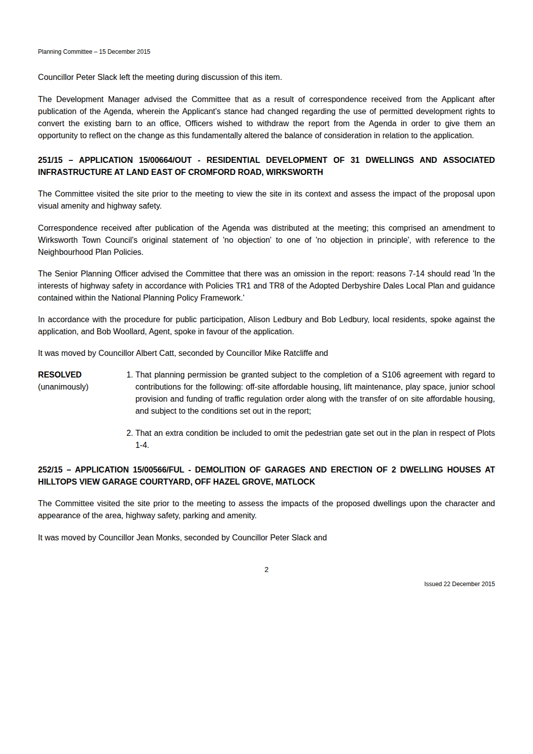Planning Committee – 15 December 2015
Councillor Peter Slack left the meeting during discussion of this item.
The Development Manager advised the Committee that as a result of correspondence received from the Applicant after publication of the Agenda, wherein the Applicant's stance had changed regarding the use of permitted development rights to convert the existing barn to an office, Officers wished to withdraw the report from the Agenda in order to give them an opportunity to reflect on the change as this fundamentally altered the balance of consideration in relation to the application.
251/15 – Application 15/00664/OUT - Residential development of 31 dwellings and associated infrastructure at land east of Cromford Road, Wirksworth
The Committee visited the site prior to the meeting to view the site in its context and assess the impact of the proposal upon visual amenity and highway safety.
Correspondence received after publication of the Agenda was distributed at the meeting; this comprised an amendment to Wirksworth Town Council's original statement of 'no objection' to one of 'no objection in principle', with reference to the Neighbourhood Plan Policies.
The Senior Planning Officer advised the Committee that there was an omission in the report: reasons 7-14 should read 'In the interests of highway safety in accordance with Policies TR1 and TR8 of the Adopted Derbyshire Dales Local Plan and guidance contained within the National Planning Policy Framework.'
In accordance with the procedure for public participation, Alison Ledbury and Bob Ledbury, local residents, spoke against the application, and Bob Woollard, Agent, spoke in favour of the application.
It was moved by Councillor Albert Catt, seconded by Councillor Mike Ratcliffe and
RESOLVED (unanimously)
That planning permission be granted subject to the completion of a S106 agreement with regard to contributions for the following: off-site affordable housing, lift maintenance, play space, junior school provision and funding of traffic regulation order along with the transfer of on site affordable housing, and subject to the conditions set out in the report;
That an extra condition be included to omit the pedestrian gate set out in the plan in respect of Plots 1-4.
252/15 – Application 15/00566/FUL - Demolition of garages and erection of 2 dwelling houses at Hilltops View Garage Courtyard, off Hazel Grove, Matlock
The Committee visited the site prior to the meeting to assess the impacts of the proposed dwellings upon the character and appearance of the area, highway safety, parking and amenity.
It was moved by Councillor Jean Monks, seconded by Councillor Peter Slack and
2
Issued 22 December 2015